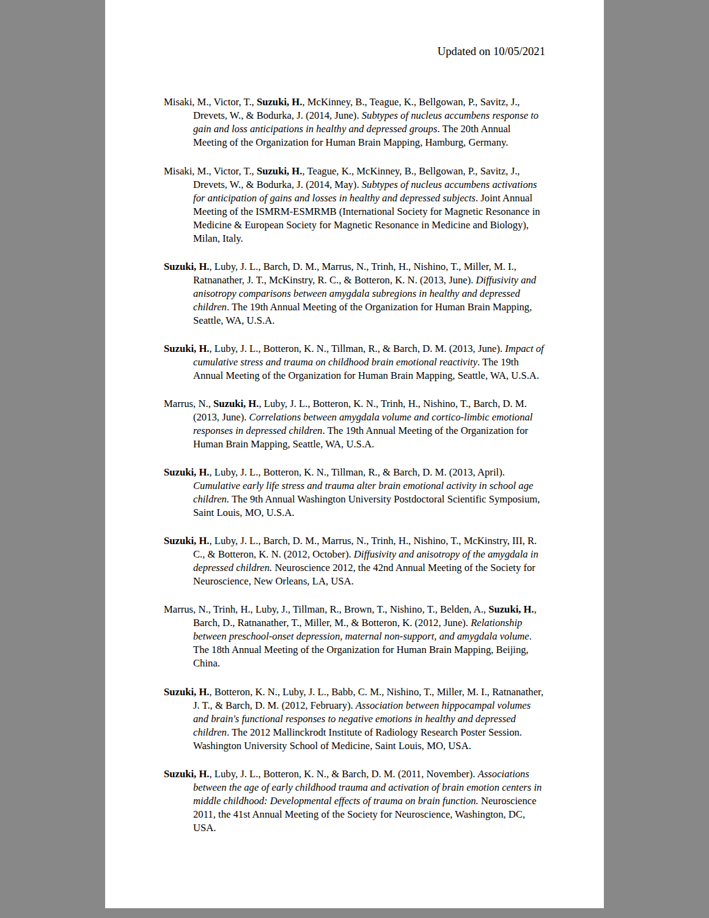Updated on 10/05/2021
Misaki, M., Victor, T., Suzuki, H., McKinney, B., Teague, K., Bellgowan, P., Savitz, J., Drevets, W., & Bodurka, J. (2014, June). Subtypes of nucleus accumbens response to gain and loss anticipations in healthy and depressed groups. The 20th Annual Meeting of the Organization for Human Brain Mapping, Hamburg, Germany.
Misaki, M., Victor, T., Suzuki, H., Teague, K., McKinney, B., Bellgowan, P., Savitz, J., Drevets, W., & Bodurka, J. (2014, May). Subtypes of nucleus accumbens activations for anticipation of gains and losses in healthy and depressed subjects. Joint Annual Meeting of the ISMRM-ESMRMB (International Society for Magnetic Resonance in Medicine & European Society for Magnetic Resonance in Medicine and Biology), Milan, Italy.
Suzuki, H., Luby, J. L., Barch, D. M., Marrus, N., Trinh, H., Nishino, T., Miller, M. I., Ratnanather, J. T., McKinstry, R. C., & Botteron, K. N. (2013, June). Diffusivity and anisotropy comparisons between amygdala subregions in healthy and depressed children. The 19th Annual Meeting of the Organization for Human Brain Mapping, Seattle, WA, U.S.A.
Suzuki, H., Luby, J. L., Botteron, K. N., Tillman, R., & Barch, D. M. (2013, June). Impact of cumulative stress and trauma on childhood brain emotional reactivity. The 19th Annual Meeting of the Organization for Human Brain Mapping, Seattle, WA, U.S.A.
Marrus, N., Suzuki, H., Luby, J. L., Botteron, K. N., Trinh, H., Nishino, T., Barch, D. M. (2013, June). Correlations between amygdala volume and cortico-limbic emotional responses in depressed children. The 19th Annual Meeting of the Organization for Human Brain Mapping, Seattle, WA, U.S.A.
Suzuki, H., Luby, J. L., Botteron, K. N., Tillman, R., & Barch, D. M. (2013, April). Cumulative early life stress and trauma alter brain emotional activity in school age children. The 9th Annual Washington University Postdoctoral Scientific Symposium, Saint Louis, MO, U.S.A.
Suzuki, H., Luby, J. L., Barch, D. M., Marrus, N., Trinh, H., Nishino, T., McKinstry, III, R. C., & Botteron, K. N. (2012, October). Diffusivity and anisotropy of the amygdala in depressed children. Neuroscience 2012, the 42nd Annual Meeting of the Society for Neuroscience, New Orleans, LA, USA.
Marrus, N., Trinh, H., Luby, J., Tillman, R., Brown, T., Nishino, T., Belden, A., Suzuki, H., Barch, D., Ratnanather, T., Miller, M., & Botteron, K. (2012, June). Relationship between preschool-onset depression, maternal non-support, and amygdala volume. The 18th Annual Meeting of the Organization for Human Brain Mapping, Beijing, China.
Suzuki, H., Botteron, K. N., Luby, J. L., Babb, C. M., Nishino, T., Miller, M. I., Ratnanather, J. T., & Barch, D. M. (2012, February). Association between hippocampal volumes and brain's functional responses to negative emotions in healthy and depressed children. The 2012 Mallinckrodt Institute of Radiology Research Poster Session. Washington University School of Medicine, Saint Louis, MO, USA.
Suzuki, H., Luby, J. L., Botteron, K. N., & Barch, D. M. (2011, November). Associations between the age of early childhood trauma and activation of brain emotion centers in middle childhood: Developmental effects of trauma on brain function. Neuroscience 2011, the 41st Annual Meeting of the Society for Neuroscience, Washington, DC, USA.